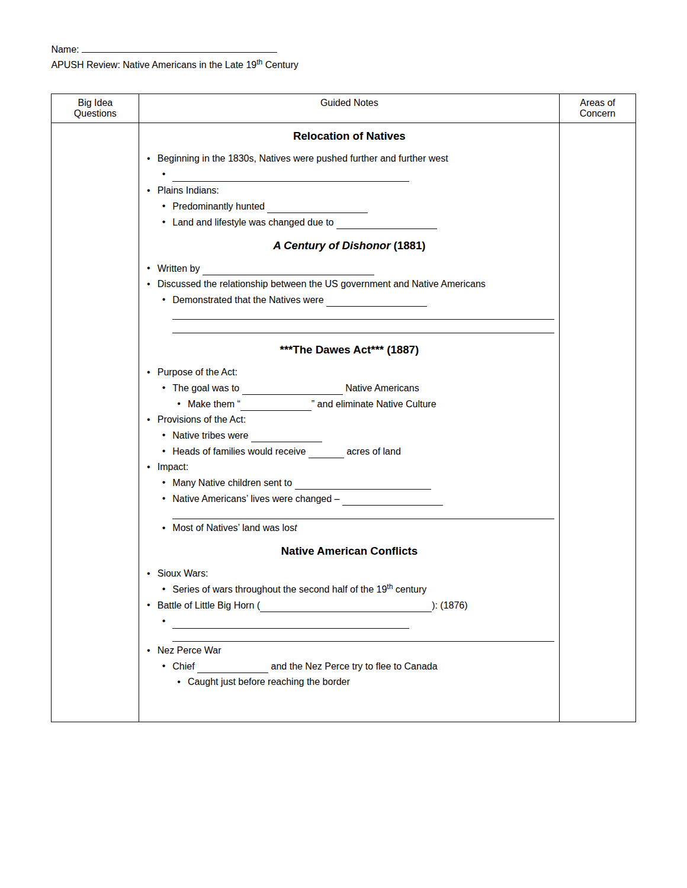Name:
APUSH Review: Native Americans in the Late 19th Century
| Big Idea Questions | Guided Notes | Areas of Concern |
| --- | --- | --- |
| | Relocation of Natives Beginning in the 1830s, Natives were pushed further and further west Plains Indians: Predominantly hunted Land and lifestyle was changed due to A Century of Dishonor (1881) Written by Discussed the relationship between the US government and Native Americans Demonstrated that the Natives were ***The Dawes Act*** (1887) Purpose of the Act: The goal was to Native Americans Make them “ ” and eliminate Native Culture Provisions of the Act: Native tribes were Heads of families would receive acres of land Impact: Many Native children sent to Native Americans’ lives were changed – Most of Natives’ land was los t Native American Conflicts Sioux Wars: Series of wars throughout the second half of the 19 th century Battle of Little Big Horn ( ): (1876) Nez Perce War Chief and the Nez Perce try to flee to Canada Caught just before reaching the border | |